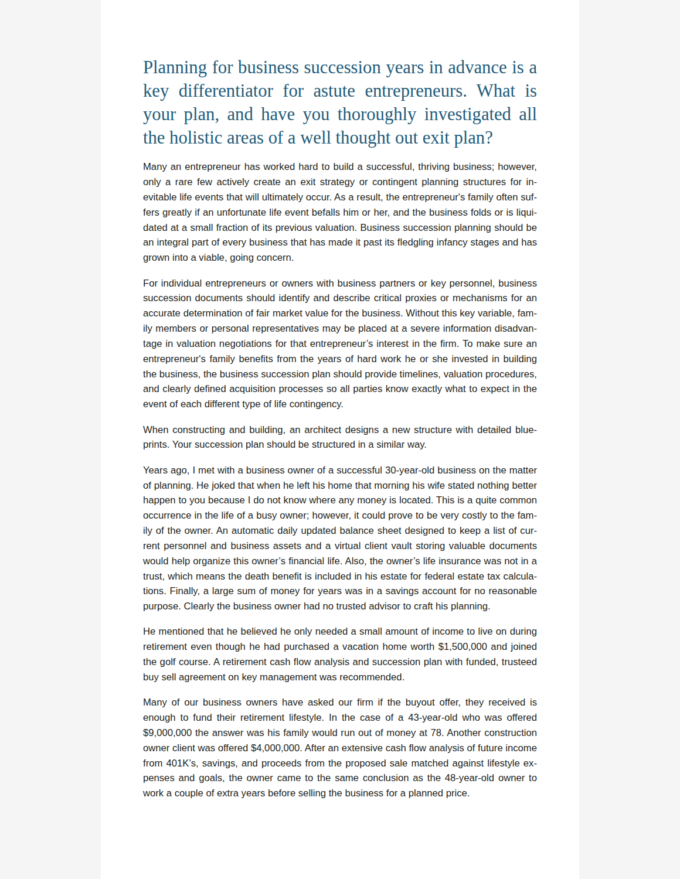Planning for business succession years in advance is a key differentiator for astute entrepreneurs. What is your plan, and have you thoroughly investigated all the holistic areas of a well thought out exit plan?
Many an entrepreneur has worked hard to build a successful, thriving business; however, only a rare few actively create an exit strategy or contingent planning structures for inevitable life events that will ultimately occur. As a result, the entrepreneur's family often suffers greatly if an unfortunate life event befalls him or her, and the business folds or is liquidated at a small fraction of its previous valuation. Business succession planning should be an integral part of every business that has made it past its fledgling infancy stages and has grown into a viable, going concern.
For individual entrepreneurs or owners with business partners or key personnel, business succession documents should identify and describe critical proxies or mechanisms for an accurate determination of fair market value for the business. Without this key variable, family members or personal representatives may be placed at a severe information disadvantage in valuation negotiations for that entrepreneur’s interest in the firm. To make sure an entrepreneur's family benefits from the years of hard work he or she invested in building the business, the business succession plan should provide timelines, valuation procedures, and clearly defined acquisition processes so all parties know exactly what to expect in the event of each different type of life contingency.
When constructing and building, an architect designs a new structure with detailed blueprints. Your succession plan should be structured in a similar way.
Years ago, I met with a business owner of a successful 30-year-old business on the matter of planning. He joked that when he left his home that morning his wife stated nothing better happen to you because I do not know where any money is located. This is a quite common occurrence in the life of a busy owner; however, it could prove to be very costly to the family of the owner. An automatic daily updated balance sheet designed to keep a list of current personnel and business assets and a virtual client vault storing valuable documents would help organize this owner’s financial life. Also, the owner’s life insurance was not in a trust, which means the death benefit is included in his estate for federal estate tax calculations. Finally, a large sum of money for years was in a savings account for no reasonable purpose. Clearly the business owner had no trusted advisor to craft his planning.
He mentioned that he believed he only needed a small amount of income to live on during retirement even though he had purchased a vacation home worth $1,500,000 and joined the golf course. A retirement cash flow analysis and succession plan with funded, trusteed buy sell agreement on key management was recommended.
Many of our business owners have asked our firm if the buyout offer, they received is enough to fund their retirement lifestyle. In the case of a 43-year-old who was offered $9,000,000 the answer was his family would run out of money at 78. Another construction owner client was offered $4,000,000. After an extensive cash flow analysis of future income from 401K’s, savings, and proceeds from the proposed sale matched against lifestyle expenses and goals, the owner came to the same conclusion as the 48-year-old owner to work a couple of extra years before selling the business for a planned price.